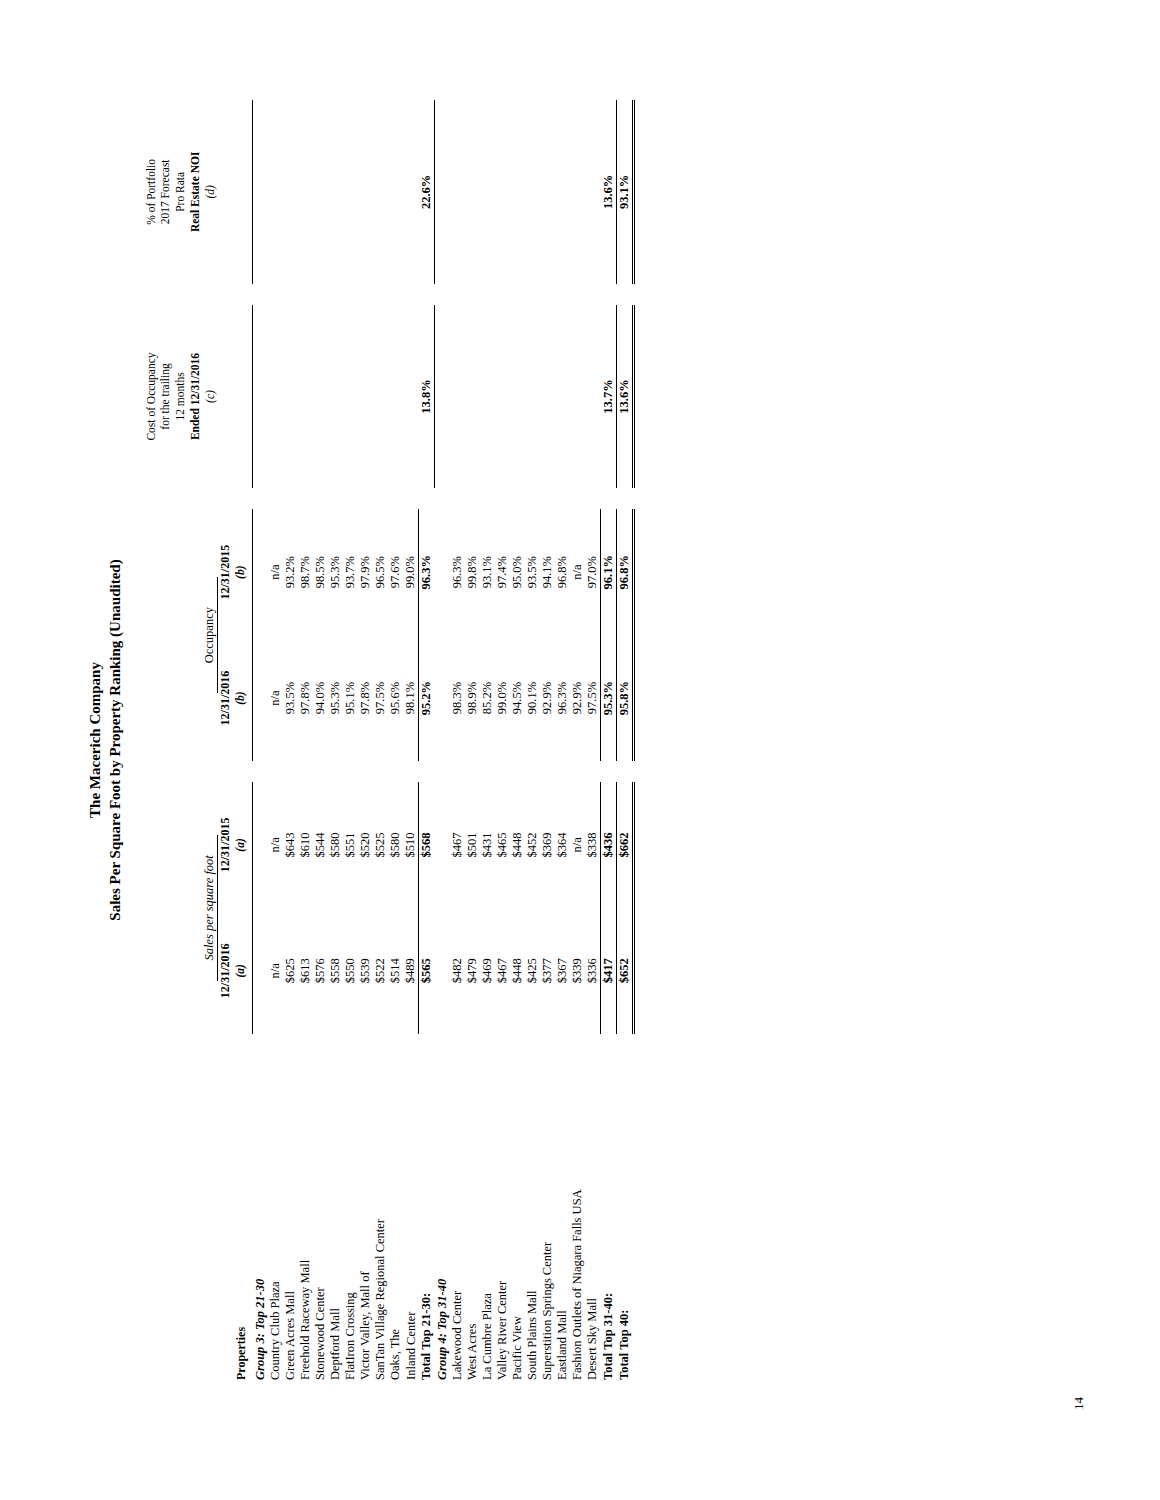The Macerich Company
Sales Per Square Foot by Property Ranking (Unaudited)
| | Sales per square foot | | Occupancy | | Cost of Occupancy for the trailing 12 months Ended 12/31/2016 (c) | | % of Portfolio 2017 Forecast Pro Rata Real Estate NOI (d) |
| Properties | 12/31/2016 (a) | 12/31/2015 (a) | | 12/31/2016 (b) | 12/31/2015 (b) | | | | |
| Group 3: Top 21-30 | |
| Country Club Plaza | n/a | n/a | | n/a | n/a | | | | |
| Green Acres Mall | $625 | $643 | | 93.5% | 93.2% | | | | |
| Freehold Raceway Mall | $613 | $610 | | 97.8% | 98.7% | | | | |
| Stonewood Center | $576 | $544 | | 94.0% | 98.5% | | | | |
| Deptford Mall | $558 | $580 | | 95.3% | 95.3% | | | | |
| FlatIron Crossing | $550 | $551 | | 95.1% | 93.7% | | | | |
| Victor Valley, Mall of | $539 | $520 | | 97.8% | 97.9% | | | | |
| SanTan Village Regional Center | $522 | $525 | | 97.5% | 96.5% | | | | |
| Oaks, The | $514 | $580 | | 95.6% | 97.6% | | | | |
| Inland Center | $489 | $510 | | 98.1% | 99.0% | | | | |
| Total Top 21-30: | $565 | $568 | | 95.2% | 96.3% | | 13.8% | | 22.6% |
| Group 4: Top 31-40 | |
| Lakewood Center | $482 | $467 | | 98.3% | 96.3% | | | | |
| West Acres | $479 | $501 | | 98.9% | 99.8% | | | | |
| La Cumbre Plaza | $469 | $431 | | 85.2% | 93.1% | | | | |
| Valley River Center | $467 | $465 | | 99.0% | 97.4% | | | | |
| Pacific View | $448 | $448 | | 94.5% | 95.0% | | | | |
| South Plains Mall | $425 | $452 | | 90.1% | 93.5% | | | | |
| Superstition Springs Center | $377 | $369 | | 92.9% | 94.1% | | | | |
| Eastland Mall | $367 | $364 | | 96.3% | 96.8% | | | | |
| Fashion Outlets of Niagara Falls USA | $339 | n/a | | 92.9% | n/a | | | | |
| Desert Sky Mall | $336 | $338 | | 97.5% | 97.0% | | | | |
| Total Top 31-40: | $417 | $436 | | 95.3% | 96.1% | | 13.7% | | 13.6% |
| Total Top 40: | $652 | $662 | | 95.8% | 96.8% | | 13.6% | | 93.1% |
14